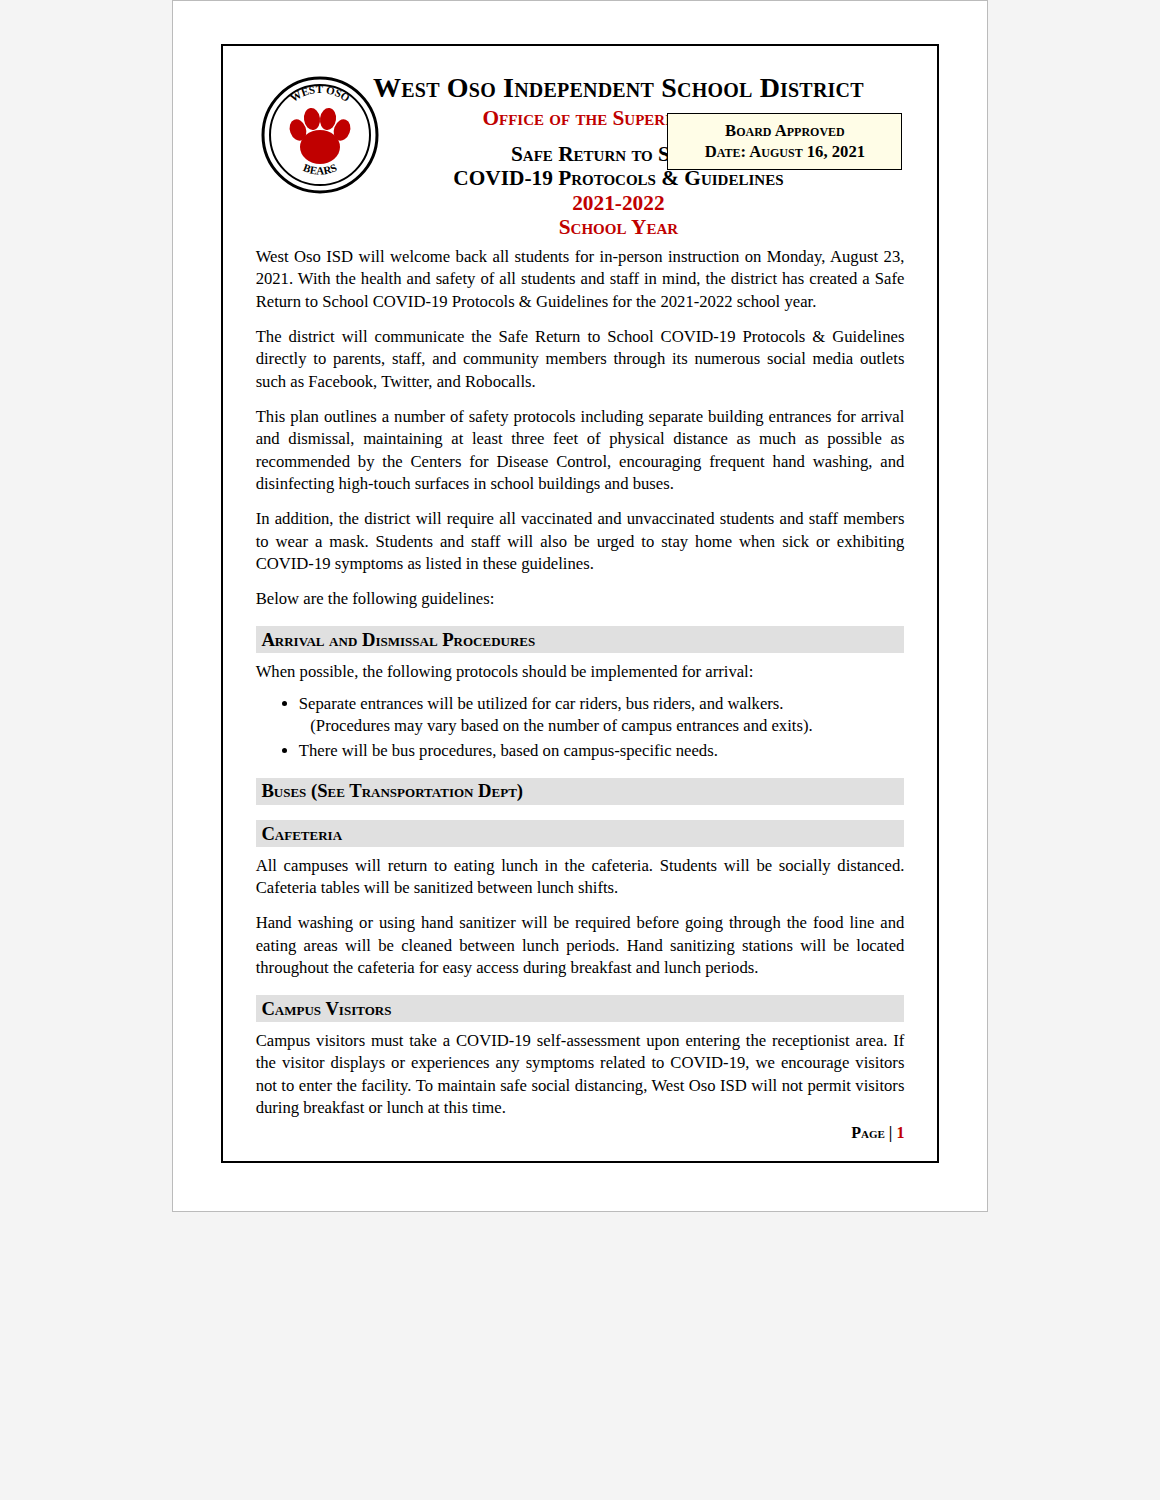WEST OSO BEARS
Board Approved
Date: August 16, 2021
West Oso Independent School District
Office of the Superintendent
Safe Return to School
COVID-19 Protocols & Guidelines
2021-2022
School Year
West Oso ISD will welcome back all students for in-person instruction on Monday, August 23, 2021. With the health and safety of all students and staff in mind, the district has created a Safe Return to School COVID-19 Protocols & Guidelines for the 2021-2022 school year.
The district will communicate the Safe Return to School COVID-19 Protocols & Guidelines directly to parents, staff, and community members through its numerous social media outlets such as Facebook, Twitter, and Robocalls.
This plan outlines a number of safety protocols including separate building entrances for arrival and dismissal, maintaining at least three feet of physical distance as much as possible as recommended by the Centers for Disease Control, encouraging frequent hand washing, and disinfecting high-touch surfaces in school buildings and buses.
In addition, the district will require all vaccinated and unvaccinated students and staff members to wear a mask. Students and staff will also be urged to stay home when sick or exhibiting COVID-19 symptoms as listed in these guidelines.
Below are the following guidelines:
Arrival and Dismissal Procedures
When possible, the following protocols should be implemented for arrival:
Separate entrances will be utilized for car riders, bus riders, and walkers. (Procedures may vary based on the number of campus entrances and exits).
There will be bus procedures, based on campus-specific needs.
Buses (See Transportation Dept)
Cafeteria
All campuses will return to eating lunch in the cafeteria. Students will be socially distanced. Cafeteria tables will be sanitized between lunch shifts.
Hand washing or using hand sanitizer will be required before going through the food line and eating areas will be cleaned between lunch periods. Hand sanitizing stations will be located throughout the cafeteria for easy access during breakfast and lunch periods.
Campus Visitors
Campus visitors must take a COVID-19 self-assessment upon entering the receptionist area. If the visitor displays or experiences any symptoms related to COVID-19, we encourage visitors not to enter the facility. To maintain safe social distancing, West Oso ISD will not permit visitors during breakfast or lunch at this time.
Page | 1